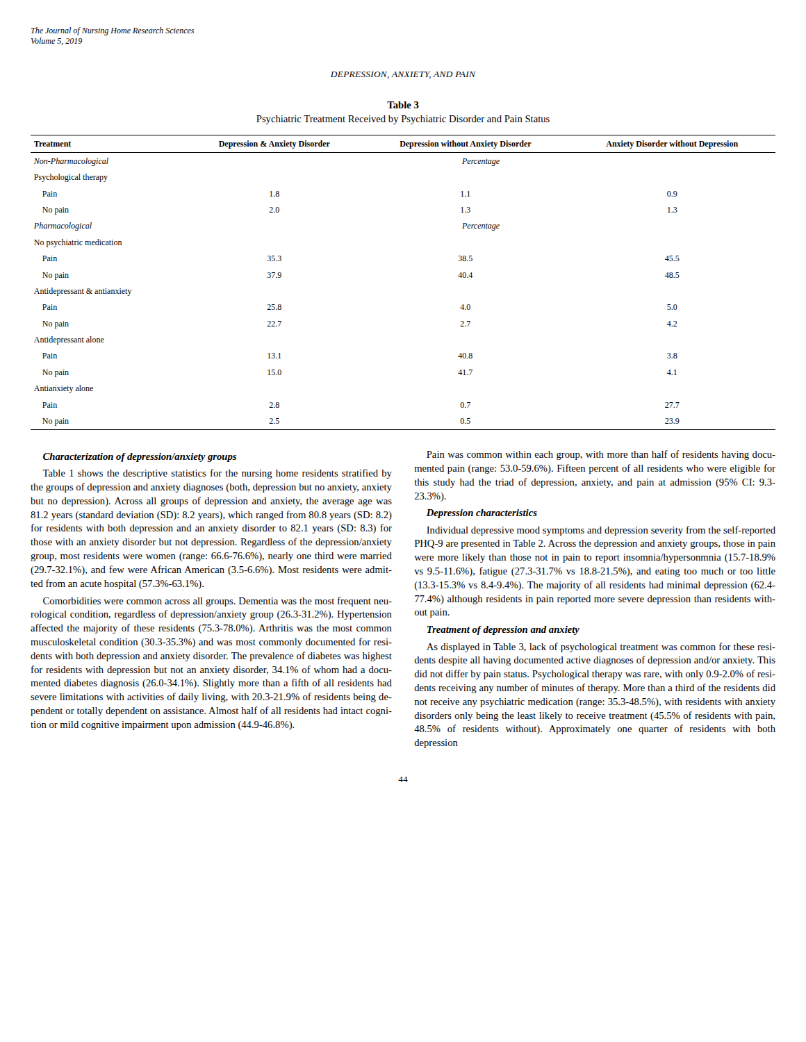The Journal of Nursing Home Research Sciences
Volume 5, 2019
DEPRESSION, ANXIETY, AND PAIN
Table 3 Psychiatric Treatment Received by Psychiatric Disorder and Pain Status
| Treatment | Depression & Anxiety Disorder | Depression without Anxiety Disorder | Anxiety Disorder without Depression |
| --- | --- | --- | --- |
| Non-Pharmacological | Percentage |
| Psychological therapy | | | |
| Pain | 1.8 | 1.1 | 0.9 |
| No pain | 2.0 | 1.3 | 1.3 |
| Pharmacological | Percentage |
| No psychiatric medication | | | |
| Pain | 35.3 | 38.5 | 45.5 |
| No pain | 37.9 | 40.4 | 48.5 |
| Antidepressant & antianxiety | | | |
| Pain | 25.8 | 4.0 | 5.0 |
| No pain | 22.7 | 2.7 | 4.2 |
| Antidepressant alone | | | |
| Pain | 13.1 | 40.8 | 3.8 |
| No pain | 15.0 | 41.7 | 4.1 |
| Antianxiety alone | | | |
| Pain | 2.8 | 0.7 | 27.7 |
| No pain | 2.5 | 0.5 | 23.9 |
Characterization of depression/anxiety groups
Table 1 shows the descriptive statistics for the nursing home residents stratified by the groups of depression and anxiety diagnoses (both, depression but no anxiety, anxiety but no depression). Across all groups of depression and anxiety, the average age was 81.2 years (standard deviation (SD): 8.2 years), which ranged from 80.8 years (SD: 8.2) for residents with both depression and an anxiety disorder to 82.1 years (SD: 8.3) for those with an anxiety disorder but not depression. Regardless of the depression/anxiety group, most residents were women (range: 66.6-76.6%), nearly one third were married (29.7-32.1%), and few were African American (3.5-6.6%). Most residents were admitted from an acute hospital (57.3%-63.1%).
Comorbidities were common across all groups. Dementia was the most frequent neurological condition, regardless of depression/anxiety group (26.3-31.2%). Hypertension affected the majority of these residents (75.3-78.0%). Arthritis was the most common musculoskeletal condition (30.3-35.3%) and was most commonly documented for residents with both depression and anxiety disorder. The prevalence of diabetes was highest for residents with depression but not an anxiety disorder, 34.1% of whom had a documented diabetes diagnosis (26.0-34.1%). Slightly more than a fifth of all residents had severe limitations with activities of daily living, with 20.3-21.9% of residents being dependent or totally dependent on assistance. Almost half of all residents had intact cognition or mild cognitive impairment upon admission (44.9-46.8%).
Pain was common within each group, with more than half of residents having documented pain (range: 53.0-59.6%). Fifteen percent of all residents who were eligible for this study had the triad of depression, anxiety, and pain at admission (95% CI: 9.3-23.3%).
Depression characteristics
Individual depressive mood symptoms and depression severity from the self-reported PHQ-9 are presented in Table 2. Across the depression and anxiety groups, those in pain were more likely than those not in pain to report insomnia/hypersonmnia (15.7-18.9% vs 9.5-11.6%), fatigue (27.3-31.7% vs 18.8-21.5%), and eating too much or too little (13.3-15.3% vs 8.4-9.4%). The majority of all residents had minimal depression (62.4-77.4%) although residents in pain reported more severe depression than residents without pain.
Treatment of depression and anxiety
As displayed in Table 3, lack of psychological treatment was common for these residents despite all having documented active diagnoses of depression and/or anxiety. This did not differ by pain status. Psychological therapy was rare, with only 0.9-2.0% of residents receiving any number of minutes of therapy. More than a third of the residents did not receive any psychiatric medication (range: 35.3-48.5%), with residents with anxiety disorders only being the least likely to receive treatment (45.5% of residents with pain, 48.5% of residents without). Approximately one quarter of residents with both depression
44